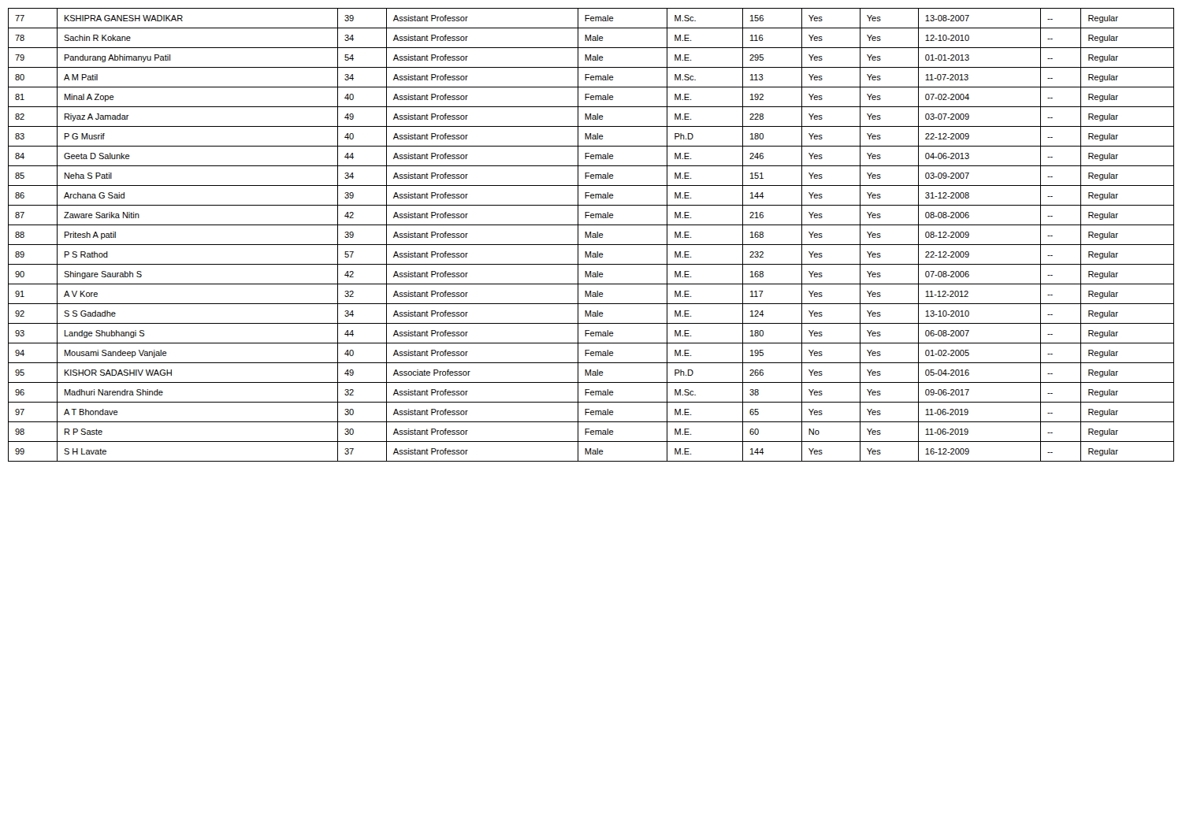| 77 | KSHIPRA GANESH WADIKAR | 39 | Assistant Professor | Female | M.Sc. | 156 | Yes | Yes | 13-08-2007 | -- | Regular |
| 78 | Sachin R Kokane | 34 | Assistant Professor | Male | M.E. | 116 | Yes | Yes | 12-10-2010 | -- | Regular |
| 79 | Pandurang Abhimanyu Patil | 54 | Assistant Professor | Male | M.E. | 295 | Yes | Yes | 01-01-2013 | -- | Regular |
| 80 | A M Patil | 34 | Assistant Professor | Female | M.Sc. | 113 | Yes | Yes | 11-07-2013 | -- | Regular |
| 81 | Minal A Zope | 40 | Assistant Professor | Female | M.E. | 192 | Yes | Yes | 07-02-2004 | -- | Regular |
| 82 | Riyaz A Jamadar | 49 | Assistant Professor | Male | M.E. | 228 | Yes | Yes | 03-07-2009 | -- | Regular |
| 83 | P G Musrif | 40 | Assistant Professor | Male | Ph.D | 180 | Yes | Yes | 22-12-2009 | -- | Regular |
| 84 | Geeta D Salunke | 44 | Assistant Professor | Female | M.E. | 246 | Yes | Yes | 04-06-2013 | -- | Regular |
| 85 | Neha S Patil | 34 | Assistant Professor | Female | M.E. | 151 | Yes | Yes | 03-09-2007 | -- | Regular |
| 86 | Archana G Said | 39 | Assistant Professor | Female | M.E. | 144 | Yes | Yes | 31-12-2008 | -- | Regular |
| 87 | Zaware Sarika Nitin | 42 | Assistant Professor | Female | M.E. | 216 | Yes | Yes | 08-08-2006 | -- | Regular |
| 88 | Pritesh A patil | 39 | Assistant Professor | Male | M.E. | 168 | Yes | Yes | 08-12-2009 | -- | Regular |
| 89 | P S Rathod | 57 | Assistant Professor | Male | M.E. | 232 | Yes | Yes | 22-12-2009 | -- | Regular |
| 90 | Shingare Saurabh S | 42 | Assistant Professor | Male | M.E. | 168 | Yes | Yes | 07-08-2006 | -- | Regular |
| 91 | A V Kore | 32 | Assistant Professor | Male | M.E. | 117 | Yes | Yes | 11-12-2012 | -- | Regular |
| 92 | S S Gadadhe | 34 | Assistant Professor | Male | M.E. | 124 | Yes | Yes | 13-10-2010 | -- | Regular |
| 93 | Landge Shubhangi S | 44 | Assistant Professor | Female | M.E. | 180 | Yes | Yes | 06-08-2007 | -- | Regular |
| 94 | Mousami Sandeep Vanjale | 40 | Assistant Professor | Female | M.E. | 195 | Yes | Yes | 01-02-2005 | -- | Regular |
| 95 | KISHOR SADASHIV WAGH | 49 | Associate Professor | Male | Ph.D | 266 | Yes | Yes | 05-04-2016 | -- | Regular |
| 96 | Madhuri Narendra Shinde | 32 | Assistant Professor | Female | M.Sc. | 38 | Yes | Yes | 09-06-2017 | -- | Regular |
| 97 | A T Bhondave | 30 | Assistant Professor | Female | M.E. | 65 | Yes | Yes | 11-06-2019 | -- | Regular |
| 98 | R P Saste | 30 | Assistant Professor | Female | M.E. | 60 | No | Yes | 11-06-2019 | -- | Regular |
| 99 | S H Lavate | 37 | Assistant Professor | Male | M.E. | 144 | Yes | Yes | 16-12-2009 | -- | Regular |